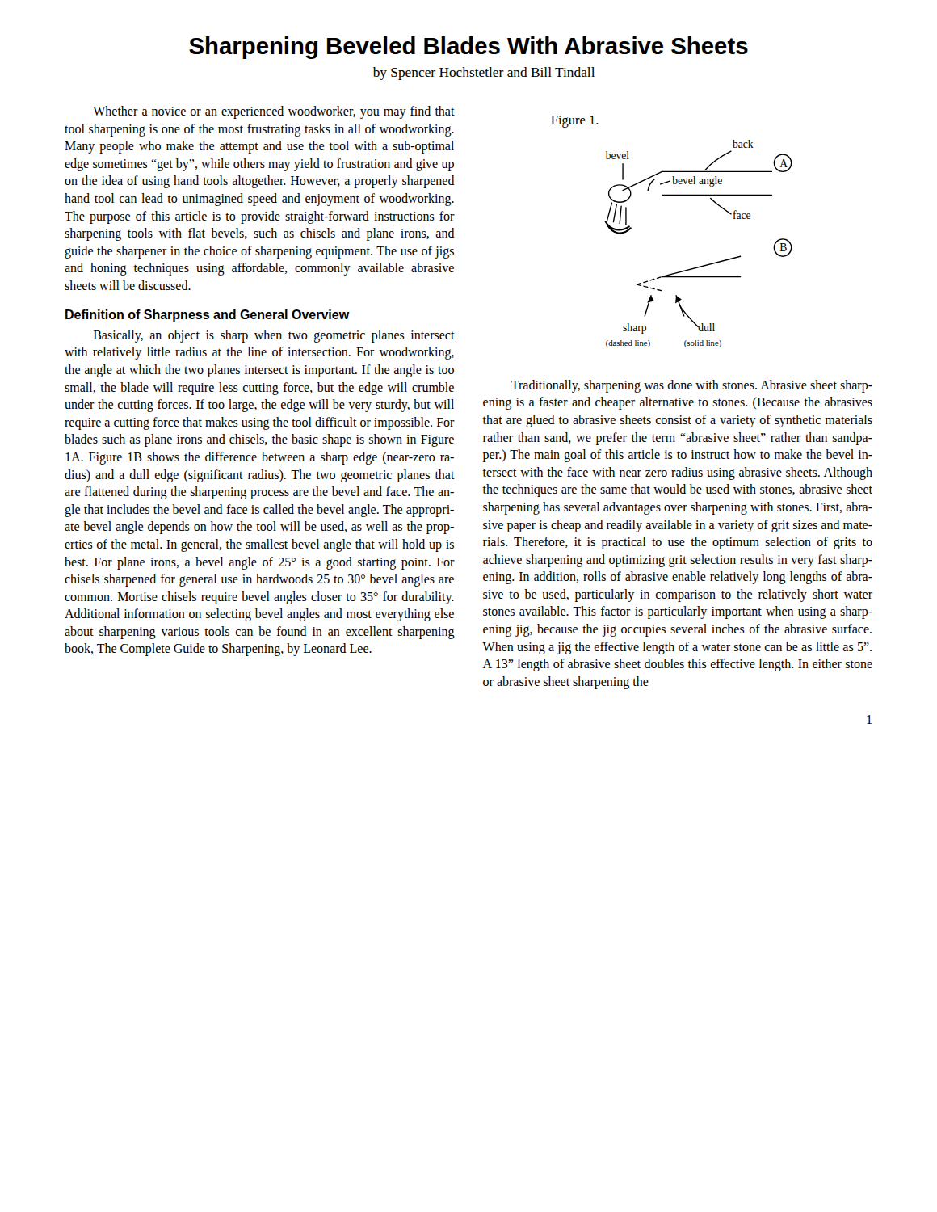Sharpening Beveled Blades With Abrasive Sheets
by Spencer Hochstetler and Bill Tindall
Whether a novice or an experienced woodworker, you may find that tool sharpening is one of the most frustrating tasks in all of woodworking. Many people who make the attempt and use the tool with a sub-optimal edge sometimes “get by”, while others may yield to frustration and give up on the idea of using hand tools altogether. However, a properly sharpened hand tool can lead to unimagined speed and enjoyment of woodworking. The purpose of this article is to provide straight-forward instructions for sharpening tools with flat bevels, such as chisels and plane irons, and guide the sharpener in the choice of sharpening equipment. The use of jigs and honing techniques using affordable, commonly available abrasive sheets will be discussed.
Definition of Sharpness and General Overview
Basically, an object is sharp when two geometric planes intersect with relatively little radius at the line of intersection. For woodworking, the angle at which the two planes intersect is important. If the angle is too small, the blade will require less cutting force, but the edge will crumble under the cutting forces. If too large, the edge will be very sturdy, but will require a cutting force that makes using the tool difficult or impossible. For blades such as plane irons and chisels, the basic shape is shown in Figure 1A. Figure 1B shows the difference between a sharp edge (near-zero radius) and a dull edge (significant radius). The two geometric planes that are flattened during the sharpening process are the bevel and face. The angle that includes the bevel and face is called the bevel angle. The appropriate bevel angle depends on how the tool will be used, as well as the properties of the metal. In general, the smallest bevel angle that will hold up is best. For plane irons, a bevel angle of 25° is a good starting point. For chisels sharpened for general use in hardwoods 25 to 30° bevel angles are common. Mortise chisels require bevel angles closer to 35° for durability. Additional information on selecting bevel angles and most everything else about sharpening various tools can be found in an excellent sharpening book, The Complete Guide to Sharpening, by Leonard Lee.
Figure 1. bevel back A bevel angle face B sharp (dashed line) dull (solid line)
Traditionally, sharpening was done with stones. Abrasive sheet sharpening is a faster and cheaper alternative to stones. (Because the abrasives that are glued to abrasive sheets consist of a variety of synthetic materials rather than sand, we prefer the term “abrasive sheet” rather than sandpaper.) The main goal of this article is to instruct how to make the bevel intersect with the face with near zero radius using abrasive sheets. Although the techniques are the same that would be used with stones, abrasive sheet sharpening has several advantages over sharpening with stones. First, abrasive paper is cheap and readily available in a variety of grit sizes and materials. Therefore, it is practical to use the optimum selection of grits to achieve sharpening and optimizing grit selection results in very fast sharpening. In addition, rolls of abrasive enable relatively long lengths of abrasive to be used, particularly in comparison to the relatively short water stones available. This factor is particularly important when using a sharpening jig, because the jig occupies several inches of the abrasive surface. When using a jig the effective length of a water stone can be as little as 5”. A 13” length of abrasive sheet doubles this effective length. In either stone or abrasive sheet sharpening the
1